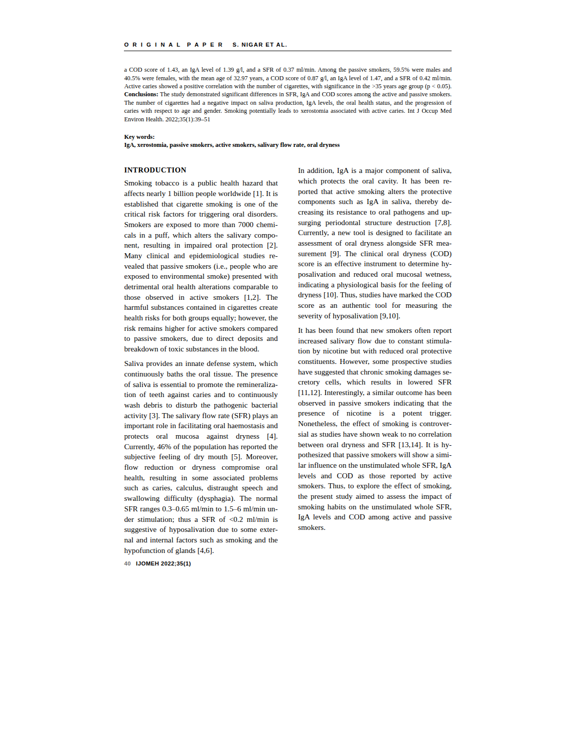O R I G I N A L P A P E R S. NIGAR ET AL.
a COD score of 1.43, an IgA level of 1.39 g/l, and a SFR of 0.37 ml/min. Among the passive smokers, 59.5% were males and 40.5% were females, with the mean age of 32.97 years, a COD score of 0.87 g/l, an IgA level of 1.47, and a SFR of 0.42 ml/min. Active caries showed a positive correlation with the number of cigarettes, with significance in the >35 years age group (p < 0.05). Conclusions: The study demonstrated significant differences in SFR, IgA and COD scores among the active and passive smokers. The number of cigarettes had a negative impact on saliva production, IgA levels, the oral health status, and the progression of caries with respect to age and gender. Smoking potentially leads to xerostomia associated with active caries. Int J Occup Med Environ Health. 2022;35(1):39–51
Key words: IgA, xerostomia, passive smokers, active smokers, salivary flow rate, oral dryness
INTRODUCTION
Smoking tobacco is a public health hazard that affects nearly 1 billion people worldwide [1]. It is established that cigarette smoking is one of the critical risk factors for triggering oral disorders. Smokers are exposed to more than 7000 chemicals in a puff, which alters the salivary component, resulting in impaired oral protection [2]. Many clinical and epidemiological studies revealed that passive smokers (i.e., people who are exposed to environmental smoke) presented with detrimental oral health alterations comparable to those observed in active smokers [1,2]. The harmful substances contained in cigarettes create health risks for both groups equally; however, the risk remains higher for active smokers compared to passive smokers, due to direct deposits and breakdown of toxic substances in the blood.
Saliva provides an innate defense system, which continuously baths the oral tissue. The presence of saliva is essential to promote the remineralization of teeth against caries and to continuously wash debris to disturb the pathogenic bacterial activity [3]. The salivary flow rate (SFR) plays an important role in facilitating oral haemostasis and protects oral mucosa against dryness [4]. Currently, 46% of the population has reported the subjective feeling of dry mouth [5]. Moreover, flow reduction or dryness compromise oral health, resulting in some associated problems such as caries, calculus, distraught speech and swallowing difficulty (dysphagia). The normal SFR ranges 0.3–0.65 ml/min to 1.5–6 ml/min under stimulation; thus a SFR of <0.2 ml/min is suggestive of hyposalivation due to some external and internal factors such as smoking and the hypofunction of glands [4,6].
In addition, IgA is a major component of saliva, which protects the oral cavity. It has been reported that active smoking alters the protective components such as IgA in saliva, thereby decreasing its resistance to oral pathogens and upsurging periodontal structure destruction [7,8]. Currently, a new tool is designed to facilitate an assessment of oral dryness alongside SFR measurement [9]. The clinical oral dryness (COD) score is an effective instrument to determine hyposalivation and reduced oral mucosal wetness, indicating a physiological basis for the feeling of dryness [10]. Thus, studies have marked the COD score as an authentic tool for measuring the severity of hyposalivation [9,10].
It has been found that new smokers often report increased salivary flow due to constant stimulation by nicotine but with reduced oral protective constituents. However, some prospective studies have suggested that chronic smoking damages secretory cells, which results in lowered SFR [11,12]. Interestingly, a similar outcome has been observed in passive smokers indicating that the presence of nicotine is a potent trigger. Nonetheless, the effect of smoking is controversial as studies have shown weak to no correlation between oral dryness and SFR [13,14]. It is hypothesized that passive smokers will show a similar influence on the unstimulated whole SFR, IgA levels and COD as those reported by active smokers. Thus, to explore the effect of smoking, the present study aimed to assess the impact of smoking habits on the unstimulated whole SFR, IgA levels and COD among active and passive smokers.
40 IJOMEH 2022;35(1)